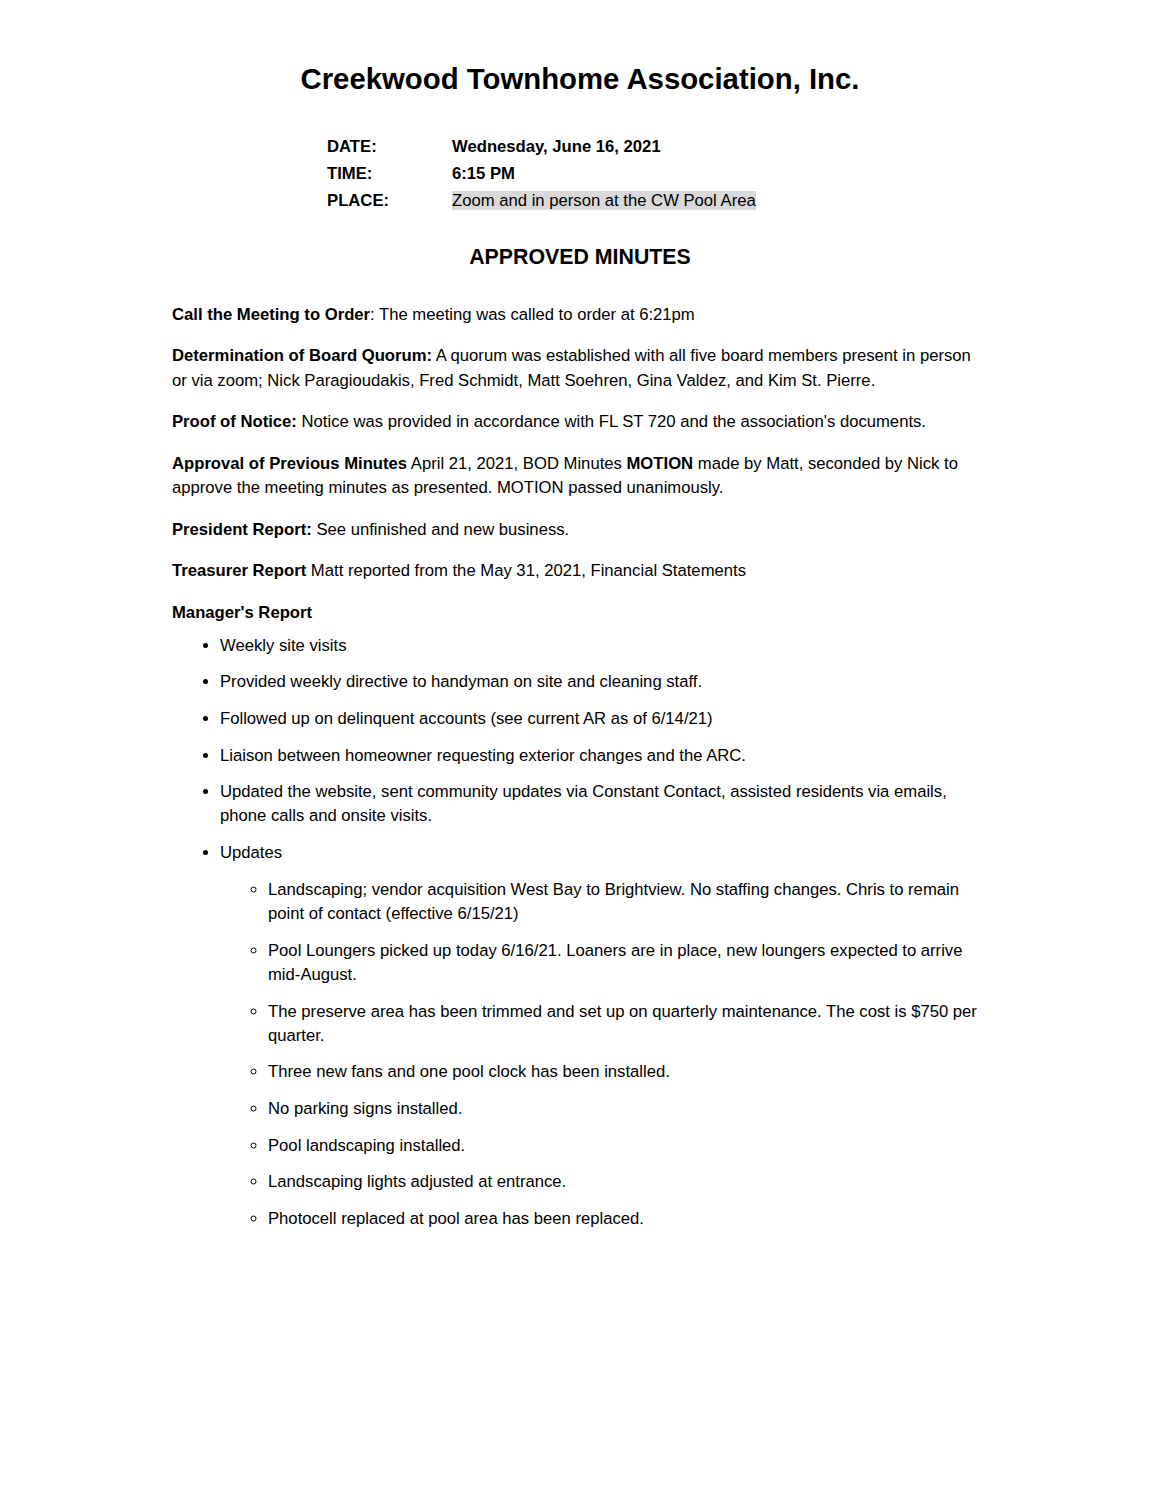Creekwood Townhome Association, Inc.
| DATE: | Wednesday, June 16, 2021 |
| TIME: | 6:15 PM |
| PLACE: | Zoom and in person at the CW Pool Area |
APPROVED MINUTES
Call the Meeting to Order: The meeting was called to order at 6:21pm
Determination of Board Quorum: A quorum was established with all five board members present in person or via zoom; Nick Paragioudakis, Fred Schmidt, Matt Soehren, Gina Valdez, and Kim St. Pierre.
Proof of Notice: Notice was provided in accordance with FL ST 720 and the association's documents.
Approval of Previous Minutes April 21, 2021, BOD Minutes MOTION made by Matt, seconded by Nick to approve the meeting minutes as presented. MOTION passed unanimously.
President Report: See unfinished and new business.
Treasurer Report Matt reported from the May 31, 2021, Financial Statements
Manager's Report
Weekly site visits
Provided weekly directive to handyman on site and cleaning staff.
Followed up on delinquent accounts (see current AR as of 6/14/21)
Liaison between homeowner requesting exterior changes and the ARC.
Updated the website, sent community updates via Constant Contact, assisted residents via emails, phone calls and onsite visits.
Updates
Landscaping; vendor acquisition West Bay to Brightview. No staffing changes. Chris to remain point of contact (effective 6/15/21)
Pool Loungers picked up today 6/16/21. Loaners are in place, new loungers expected to arrive mid-August.
The preserve area has been trimmed and set up on quarterly maintenance. The cost is $750 per quarter.
Three new fans and one pool clock has been installed.
No parking signs installed.
Pool landscaping installed.
Landscaping lights adjusted at entrance.
Photocell replaced at pool area has been replaced.